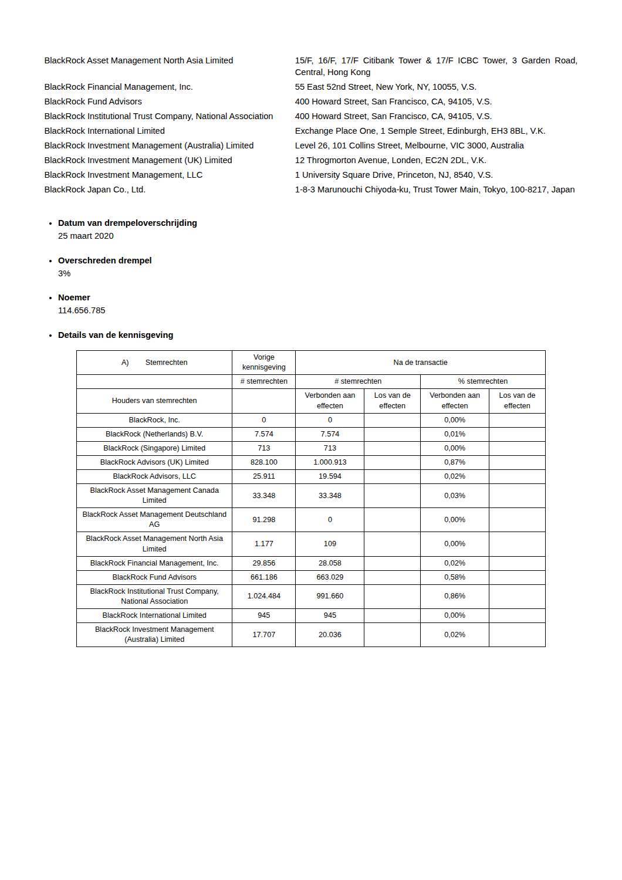| BlackRock Asset Management North Asia Limited | 15/F, 16/F, 17/F Citibank Tower & 17/F ICBC Tower, 3 Garden Road, Central, Hong Kong |
| BlackRock Financial Management, Inc. | 55 East 52nd Street, New York, NY, 10055, V.S. |
| BlackRock Fund Advisors | 400 Howard Street, San Francisco, CA, 94105, V.S. |
| BlackRock Institutional Trust Company, National Association | 400 Howard Street, San Francisco, CA, 94105, V.S. |
| BlackRock International Limited | Exchange Place One, 1 Semple Street, Edinburgh, EH3 8BL, V.K. |
| BlackRock Investment Management (Australia) Limited | Level 26, 101 Collins Street, Melbourne, VIC 3000, Australia |
| BlackRock Investment Management (UK) Limited | 12 Throgmorton Avenue, Londen, EC2N 2DL, V.K. |
| BlackRock Investment Management, LLC | 1 University Square Drive, Princeton, NJ, 8540, V.S. |
| BlackRock Japan Co., Ltd. | 1-8-3 Marunouchi Chiyoda-ku, Trust Tower Main, Tokyo, 100-8217, Japan |
Datum van drempeloverschrijding 25 maart 2020
Overschreden drempel 3%
Noemer 114.656.785
Details van de kennisgeving
| A) Stemrechten | Vorige kennisgeving | Na de transactie |
| --- | --- | --- |
| | # stemrechten | # stemrechten | % stemrechten |
| Houders van stemrechten | | Verbonden aan effecten | Los van de effecten | Verbonden aan effecten | Los van de effecten |
| BlackRock, Inc. | 0 | 0 | | 0,00% | |
| BlackRock (Netherlands) B.V. | 7.574 | 7.574 | | 0,01% | |
| BlackRock (Singapore) Limited | 713 | 713 | | 0,00% | |
| BlackRock Advisors (UK) Limited | 828.100 | 1.000.913 | | 0,87% | |
| BlackRock Advisors, LLC | 25.911 | 19.594 | | 0,02% | |
| BlackRock Asset Management Canada Limited | 33.348 | 33.348 | | 0,03% | |
| BlackRock Asset Management Deutschland AG | 91.298 | 0 | | 0,00% | |
| BlackRock Asset Management North Asia Limited | 1.177 | 109 | | 0,00% | |
| BlackRock Financial Management, Inc. | 29.856 | 28.058 | | 0,02% | |
| BlackRock Fund Advisors | 661.186 | 663.029 | | 0,58% | |
| BlackRock Institutional Trust Company, National Association | 1.024.484 | 991.660 | | 0,86% | |
| BlackRock International Limited | 945 | 945 | | 0,00% | |
| BlackRock Investment Management (Australia) Limited | 17.707 | 20.036 | | 0,02% | |